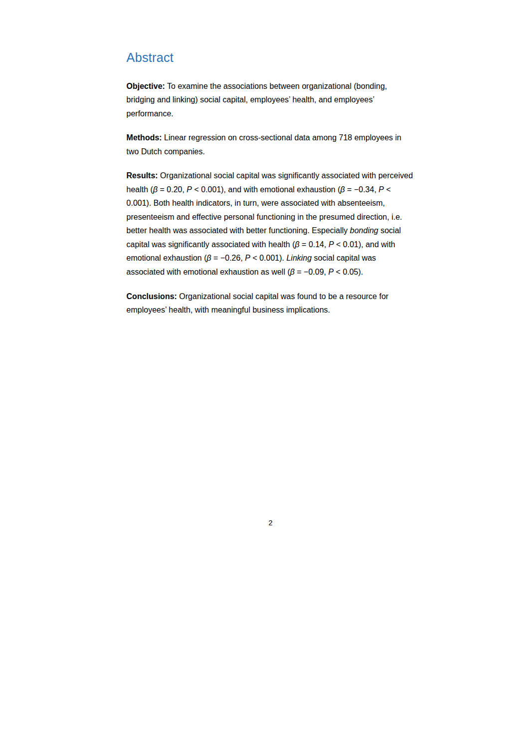Abstract
Objective: To examine the associations between organizational (bonding, bridging and linking) social capital, employees’ health, and employees’ performance.
Methods: Linear regression on cross-sectional data among 718 employees in two Dutch companies.
Results: Organizational social capital was significantly associated with perceived health (β = 0.20, P < 0.001), and with emotional exhaustion (β = −0.34, P < 0.001). Both health indicators, in turn, were associated with absenteeism, presenteeism and effective personal functioning in the presumed direction, i.e. better health was associated with better functioning. Especially bonding social capital was significantly associated with health (β = 0.14, P < 0.01), and with emotional exhaustion (β = −0.26, P < 0.001). Linking social capital was associated with emotional exhaustion as well (β = −0.09, P < 0.05).
Conclusions: Organizational social capital was found to be a resource for employees’ health, with meaningful business implications.
2